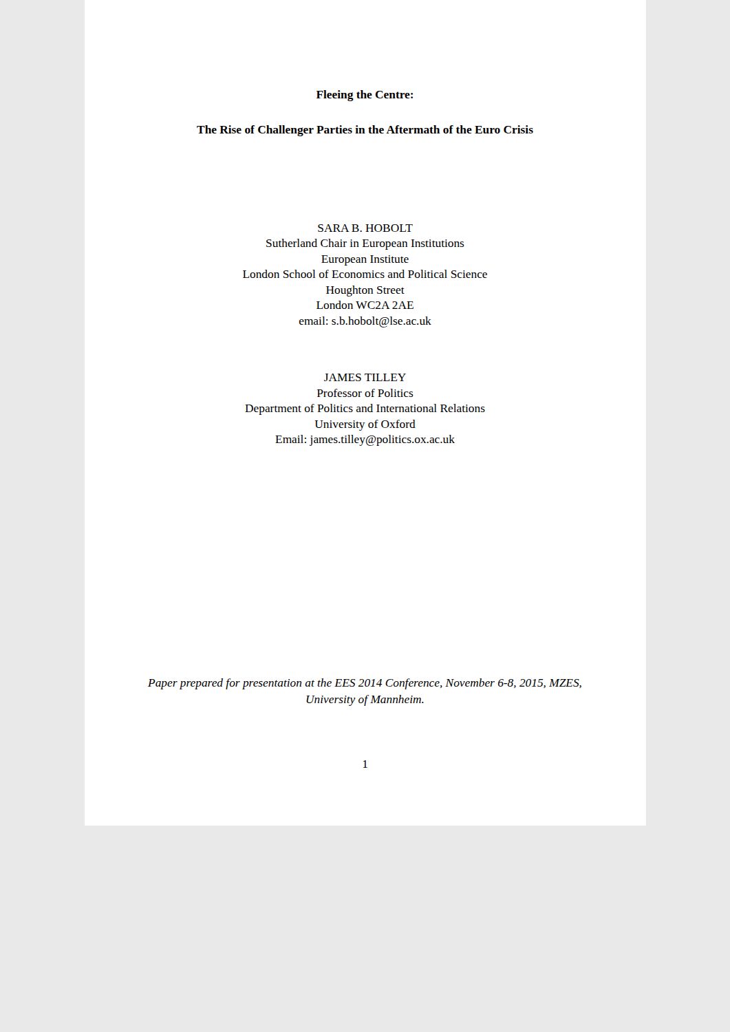Fleeing the Centre:
The Rise of Challenger Parties in the Aftermath of the Euro Crisis
SARA B. HOBOLT
Sutherland Chair in European Institutions
European Institute
London School of Economics and Political Science
Houghton Street
London WC2A 2AE
email: s.b.hobolt@lse.ac.uk
JAMES TILLEY
Professor of Politics
Department of Politics and International Relations
University of Oxford
Email: james.tilley@politics.ox.ac.uk
Paper prepared for presentation at the EES 2014 Conference, November 6-8, 2015, MZES,
University of Mannheim.
1